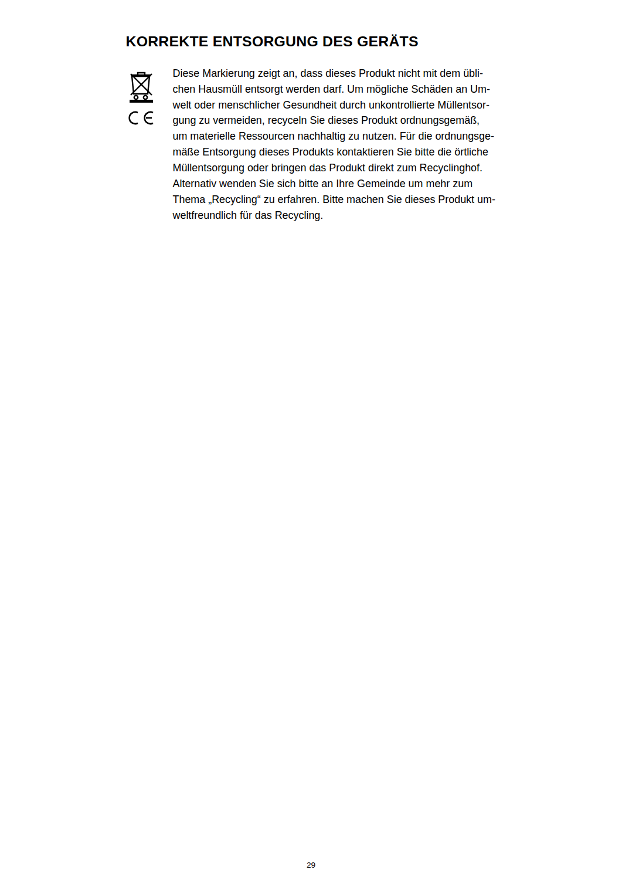KORREKTE ENTSORGUNG DES GERÄTS
Diese Markierung zeigt an, dass dieses Produkt nicht mit dem üblichen Hausmüll entsorgt werden darf. Um mögliche Schäden an Umwelt oder menschlicher Gesundheit durch unkontrollierte Müllentsorgung zu vermeiden, recyceln Sie dieses Produkt ordnungsgemäß, um materielle Ressourcen nachhaltig zu nutzen. Für die ordnungsgemäße Entsorgung dieses Produkts kontaktieren Sie bitte die örtliche Müllentsorgung oder bringen das Produkt direkt zum Recyclinghof. Alternativ wenden Sie sich bitte an Ihre Gemeinde um mehr zum Thema „Recycling“ zu erfahren. Bitte machen Sie dieses Produkt umweltfreundlich für das Recycling.
29